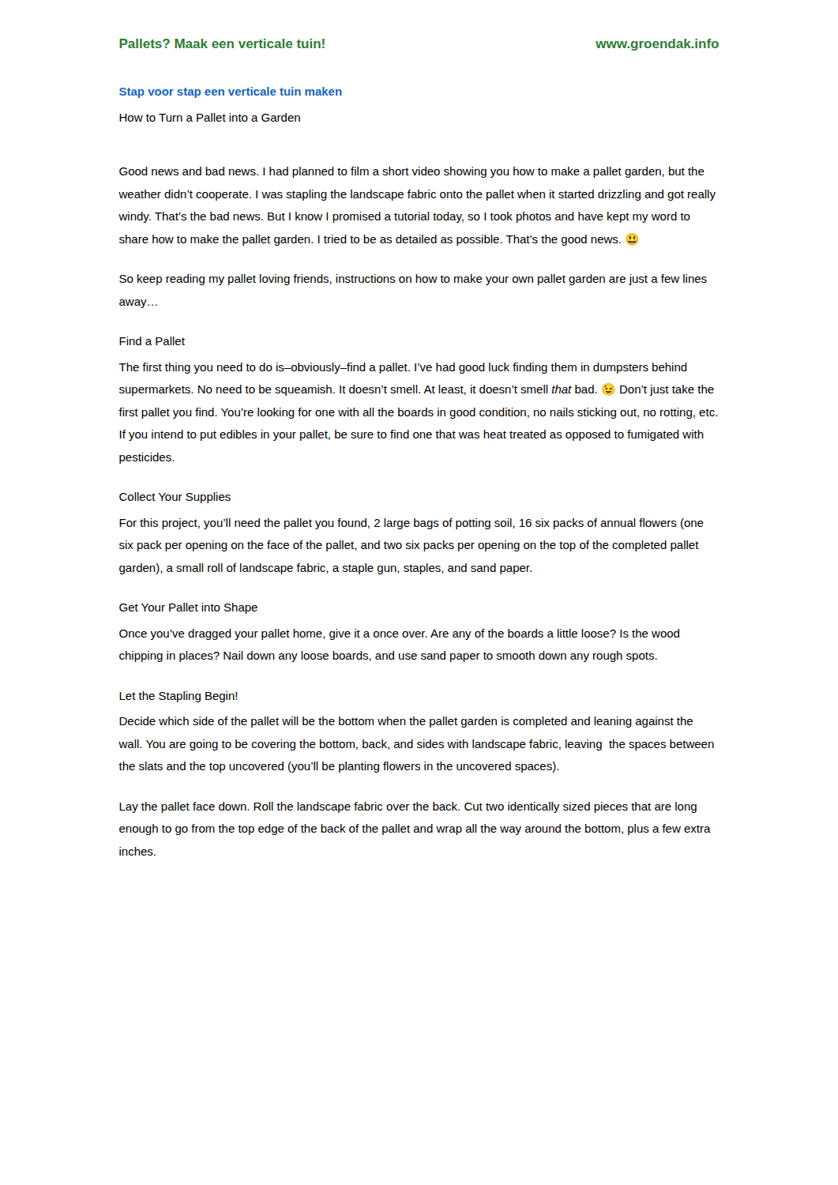Pallets? Maak een verticale tuin!
www.groendak.info
Stap voor stap een verticale tuin maken
How to Turn a Pallet into a Garden
Good news and bad news. I had planned to film a short video showing you how to make a pallet garden, but the weather didn’t cooperate. I was stapling the landscape fabric onto the pallet when it started drizzling and got really windy. That’s the bad news. But I know I promised a tutorial today, so I took photos and have kept my word to share how to make the pallet garden. I tried to be as detailed as possible. That’s the good news. 😃
So keep reading my pallet loving friends, instructions on how to make your own pallet garden are just a few lines away…
Find a Pallet
The first thing you need to do is–obviously–find a pallet. I’ve had good luck finding them in dumpsters behind supermarkets. No need to be squeamish. It doesn’t smell. At least, it doesn’t smell that bad. 😉 Don’t just take the first pallet you find. You’re looking for one with all the boards in good condition, no nails sticking out, no rotting, etc. If you intend to put edibles in your pallet, be sure to find one that was heat treated as opposed to fumigated with pesticides.
Collect Your Supplies
For this project, you’ll need the pallet you found, 2 large bags of potting soil, 16 six packs of annual flowers (one six pack per opening on the face of the pallet, and two six packs per opening on the top of the completed pallet garden), a small roll of landscape fabric, a staple gun, staples, and sand paper.
Get Your Pallet into Shape
Once you’ve dragged your pallet home, give it a once over. Are any of the boards a little loose? Is the wood chipping in places? Nail down any loose boards, and use sand paper to smooth down any rough spots.
Let the Stapling Begin!
Decide which side of the pallet will be the bottom when the pallet garden is completed and leaning against the wall. You are going to be covering the bottom, back, and sides with landscape fabric, leaving the spaces between the slats and the top uncovered (you’ll be planting flowers in the uncovered spaces).
Lay the pallet face down. Roll the landscape fabric over the back. Cut two identically sized pieces that are long enough to go from the top edge of the back of the pallet and wrap all the way around the bottom, plus a few extra inches.